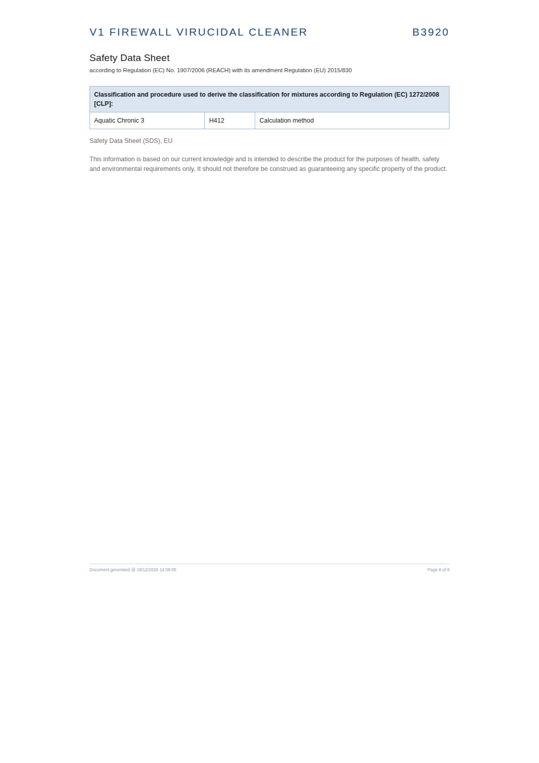V1 FIREWALL VIRUCIDAL CLEANER B3920
Safety Data Sheet
according to Regulation (EC) No. 1907/2006 (REACH) with its amendment Regulation (EU) 2015/830
| Classification and procedure used to derive the classification for mixtures according to Regulation (EC) 1272/2008 [CLP]: |
| --- |
| Aquatic Chronic 3 | H412 | Calculation method |
Safety Data Sheet (SDS), EU
This information is based on our current knowledge and is intended to describe the product for the purposes of health, safety and environmental requirements only. It should not therefore be construed as guaranteeing any specific property of the product.
Document generated @ 18/12/2020 14:08:05 Page 8 of 8